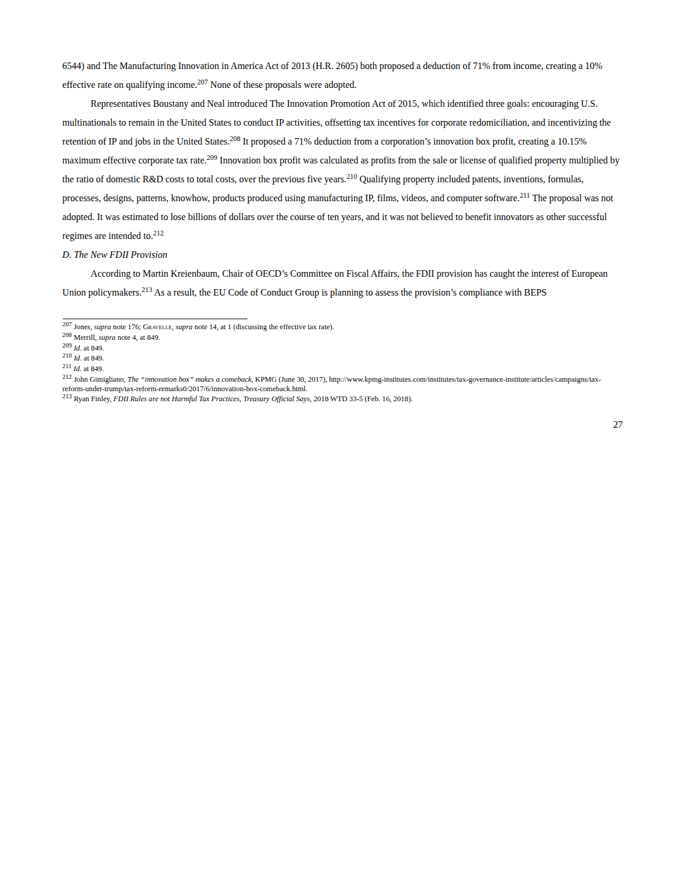6544) and The Manufacturing Innovation in America Act of 2013 (H.R. 2605) both proposed a deduction of 71% from income, creating a 10% effective rate on qualifying income.207 None of these proposals were adopted.
Representatives Boustany and Neal introduced The Innovation Promotion Act of 2015, which identified three goals: encouraging U.S. multinationals to remain in the United States to conduct IP activities, offsetting tax incentives for corporate redomiciliation, and incentivizing the retention of IP and jobs in the United States.208 It proposed a 71% deduction from a corporation’s innovation box profit, creating a 10.15% maximum effective corporate tax rate.209 Innovation box profit was calculated as profits from the sale or license of qualified property multiplied by the ratio of domestic R&D costs to total costs, over the previous five years.210 Qualifying property included patents, inventions, formulas, processes, designs, patterns, knowhow, products produced using manufacturing IP, films, videos, and computer software.211 The proposal was not adopted. It was estimated to lose billions of dollars over the course of ten years, and it was not believed to benefit innovators as other successful regimes are intended to.212
D. The New FDII Provision
According to Martin Kreienbaum, Chair of OECD’s Committee on Fiscal Affairs, the FDII provision has caught the interest of European Union policymakers.213 As a result, the EU Code of Conduct Group is planning to assess the provision’s compliance with BEPS
207 Jones, supra note 176; Gravelle, supra note 14, at 1 (discussing the effective tax rate).
208 Merrill, supra note 4, at 849.
209 Id. at 849.
210 Id. at 849.
211 Id. at 849.
212 John Gimigliano, The “innovation box” makes a comeback, KPMG (June 30, 2017), http://www.kpmg-institutes.com/institutes/tax-governance-institute/articles/campaigns/tax-reform-under-trump/tax-reform-remarks0/2017/6/innovation-box-comeback.html.
213 Ryan Finley, FDII Rules are not Harmful Tax Practices, Treasury Official Says, 2018 WTD 33-5 (Feb. 16, 2018).
27